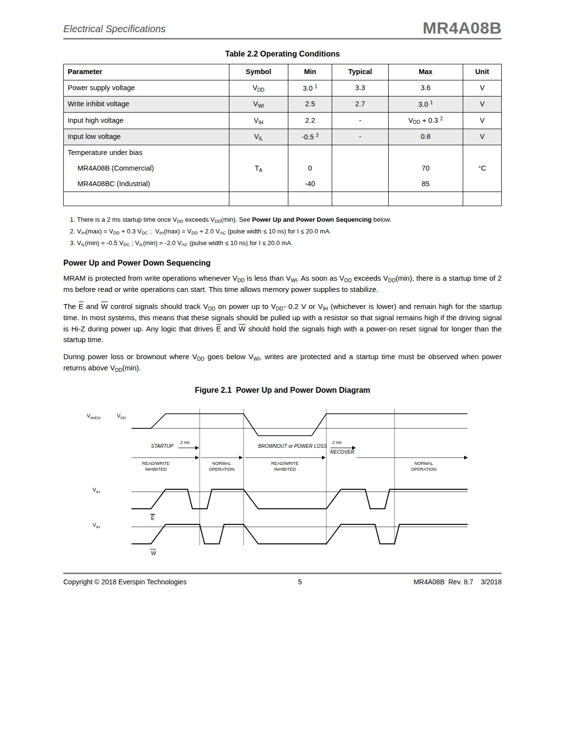Electrical Specifications
MR4A08B
Table 2.2 Operating Conditions
| Parameter | Symbol | Min | Typical | Max | Unit |
| --- | --- | --- | --- | --- | --- |
| Power supply voltage | V DD | 3.0 1 | 3.3 | 3.6 | V |
| Write inhibit voltage | V WI | 2.5 | 2.7 | 3.0 1 | V |
| Input high voltage | V IH | 2.2 | - | V DD + 0.3 2 | V |
| Input low voltage | V IL | -0.5 3 | - | 0.8 | V |
| Temperature under bias | T A | | | | °C |
| MR4A08B (Commercial) | 0 | 70 |
| MR4A08BC (Industrial) | -40 | 85 |
There is a 2 ms startup time once VDD exceeds VDD(min). See Power Up and Power Down Sequencing below.
VIH(max) = VDD + 0.3 VDC ; VIH(max) = VDD + 2.0 VAC (pulse width ≤ 10 ns) for I ≤ 20.0 mA.
VIL(min) = -0.5 VDC ; VIL(min) = -2.0 VAC (pulse width ≤ 10 ns) for I ≤ 20.0 mA.
Power Up and Power Down Sequencing
MRAM is protected from write operations whenever VDD is less than VWI. As soon as VDD exceeds VDD(min), there is a startup time of 2 ms before read or write operations can start. This time allows memory power supplies to stabilize.
The E and W control signals should track VDD on power up to VDD- 0.2 V or VIH (whichever is lower) and remain high for the startup time. In most systems, this means that these signals should be pulled up with a resistor so that signal remains high if the driving signal is Hi-Z during power up. Any logic that drives E and W should hold the signals high with a power-on reset signal for longer than the startup time.
During power loss or brownout where VDD goes below VWI, writes are protected and a startup time must be observed when power returns above VDD(min).
Figure 2.1 Power Up and Power Down Diagram
VWIDD VDD STARTUP 2 ms BROWNOUT or POWER LOSS 2 ms RECOVER READ/WRITE INHIBITED NORMAL OPERATION READ/WRITE INHIBITED NORMAL OPERATION VIH E VIH W
Copyright © 2018 Everspin Technologies
5
MR4A08B Rev. 8.7 3/2018